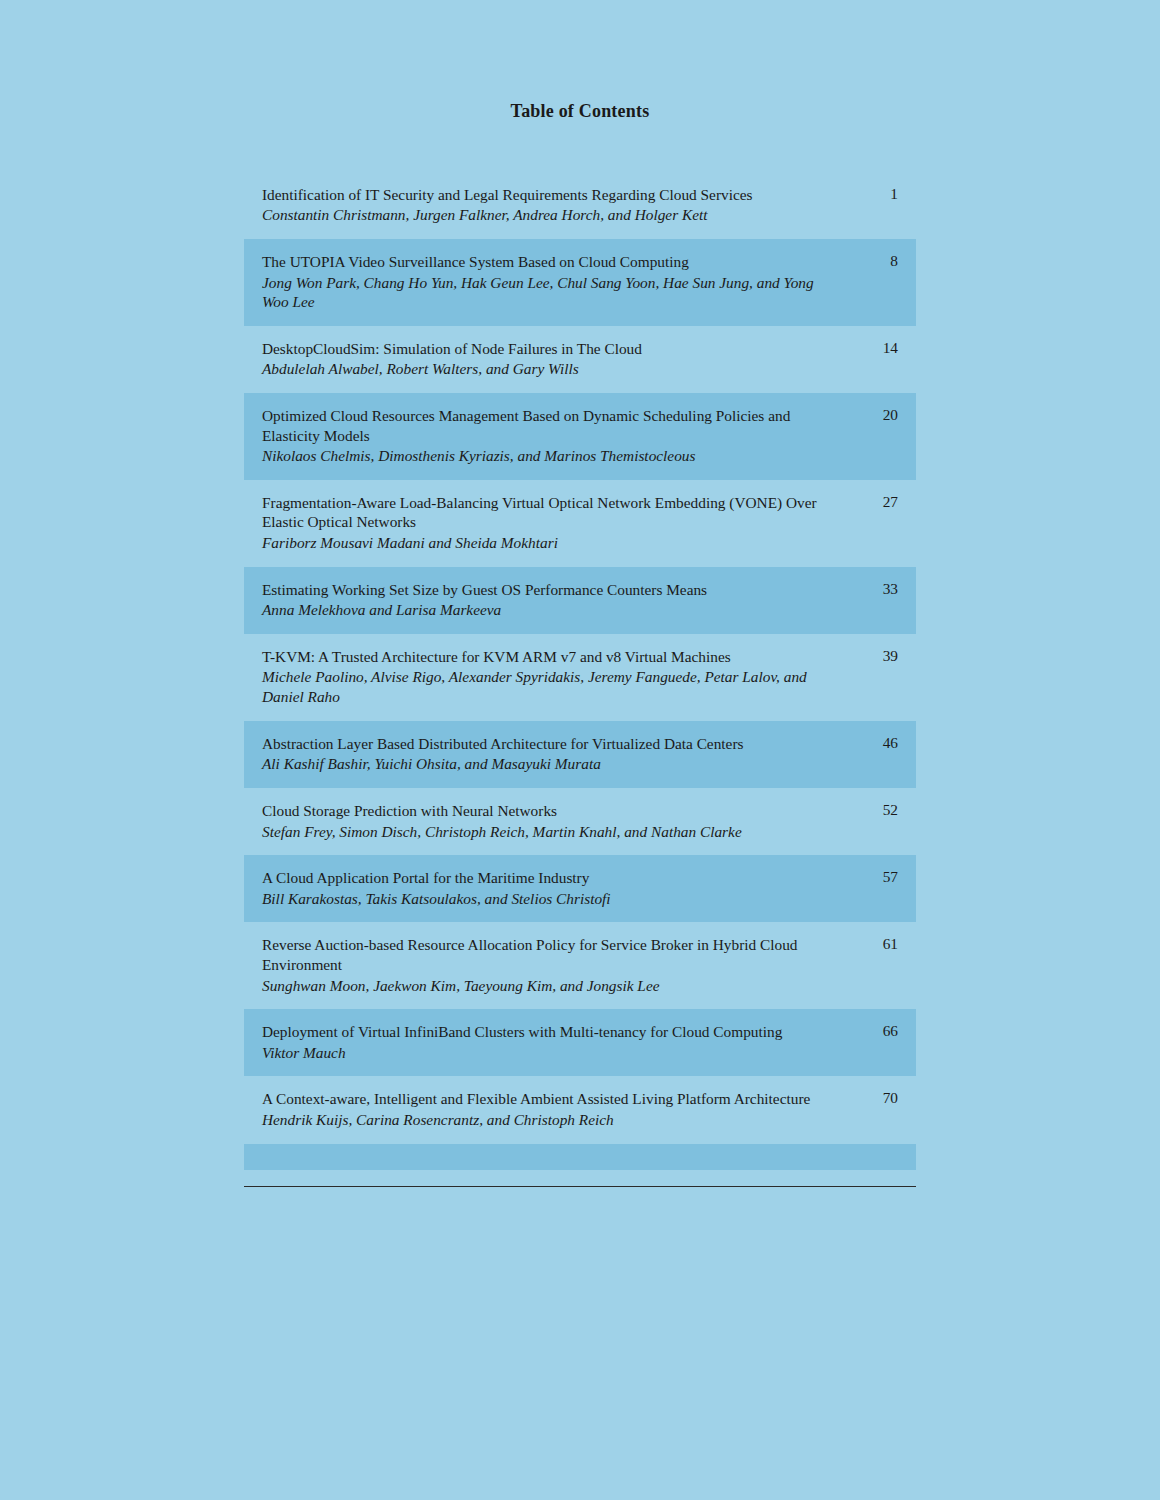Table of Contents
| Identification of IT Security and Legal Requirements Regarding Cloud Services Constantin Christmann, Jurgen Falkner, Andrea Horch, and Holger Kett | 1 |
| The UTOPIA Video Surveillance System Based on Cloud Computing Jong Won Park, Chang Ho Yun, Hak Geun Lee, Chul Sang Yoon, Hae Sun Jung, and Yong Woo Lee | 8 |
| DesktopCloudSim: Simulation of Node Failures in The Cloud Abdulelah Alwabel, Robert Walters, and Gary Wills | 14 |
| Optimized Cloud Resources Management Based on Dynamic Scheduling Policies and Elasticity Models Nikolaos Chelmis, Dimosthenis Kyriazis, and Marinos Themistocleous | 20 |
| Fragmentation-Aware Load-Balancing Virtual Optical Network Embedding (VONE) Over Elastic Optical Networks Fariborz Mousavi Madani and Sheida Mokhtari | 27 |
| Estimating Working Set Size by Guest OS Performance Counters Means Anna Melekhova and Larisa Markeeva | 33 |
| T-KVM: A Trusted Architecture for KVM ARM v7 and v8 Virtual Machines Michele Paolino, Alvise Rigo, Alexander Spyridakis, Jeremy Fanguede, Petar Lalov, and Daniel Raho | 39 |
| Abstraction Layer Based Distributed Architecture for Virtualized Data Centers Ali Kashif Bashir, Yuichi Ohsita, and Masayuki Murata | 46 |
| Cloud Storage Prediction with Neural Networks Stefan Frey, Simon Disch, Christoph Reich, Martin Knahl, and Nathan Clarke | 52 |
| A Cloud Application Portal for the Maritime Industry Bill Karakostas, Takis Katsoulakos, and Stelios Christofi | 57 |
| Reverse Auction-based Resource Allocation Policy for Service Broker in Hybrid Cloud Environment Sunghwan Moon, Jaekwon Kim, Taeyoung Kim, and Jongsik Lee | 61 |
| Deployment of Virtual InfiniBand Clusters with Multi-tenancy for Cloud Computing Viktor Mauch | 66 |
| A Context-aware, Intelligent and Flexible Ambient Assisted Living Platform Architecture Hendrik Kuijs, Carina Rosencrantz, and Christoph Reich | 70 |